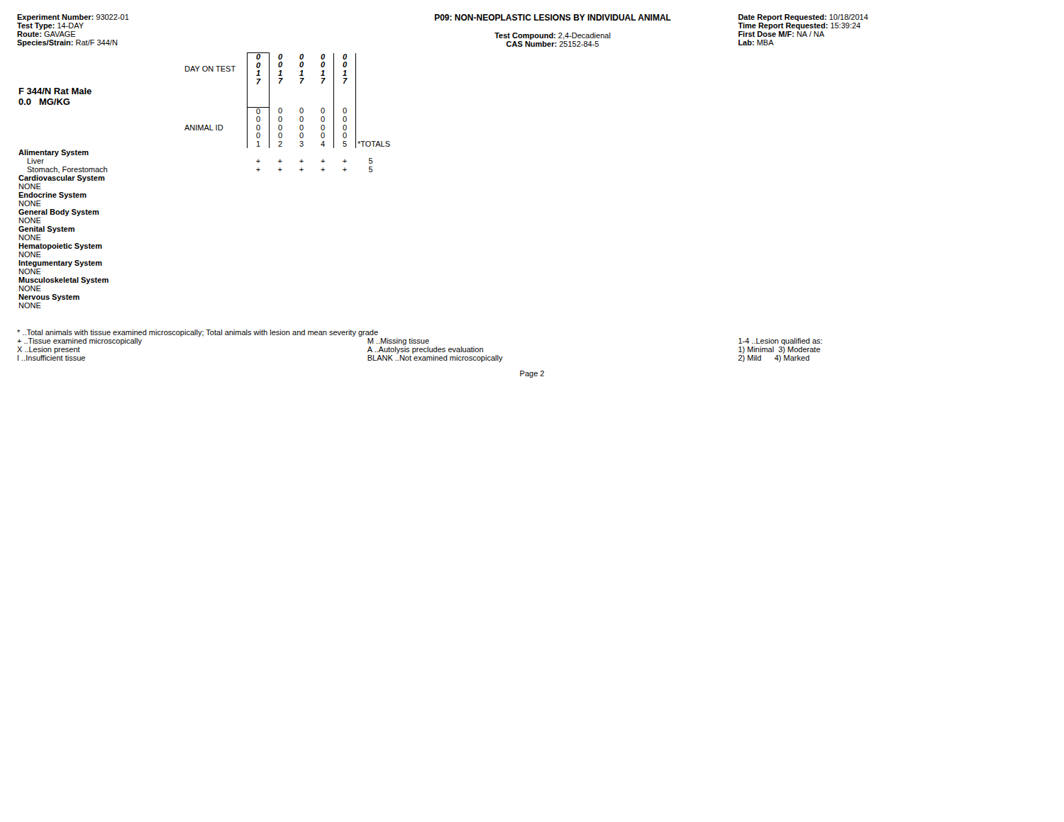| Experiment Number: 93022-01 Test Type: 14-DAY Route: GAVAGE Species/Strain: Rat/F 344/N | P09: NON-NEOPLASTIC LESIONS BY INDIVIDUAL ANIMAL Test Compound: 2,4-Decadienal CAS Number: 25152-84-5 | Date Report Requested: 10/18/2014 Time Report Requested: 15:39:24 First Dose M/F: NA / NA Lab: MBA |
| | DAY ON TEST | 0 0 1 7 | 0 0 1 7 | 0 0 1 7 | 0 0 1 7 | 0 0 1 7 | |
| F 344/N Rat Male | | | | | | | |
| 0.0 MG/KG | | | | | | | |
| | ANIMAL ID | 0 0 0 0 1 | 0 0 0 0 2 | 0 0 0 0 3 | 0 0 0 0 4 | 0 0 0 0 5 | *TOTALS |
| Alimentary System | |
| Liver | | + | + | + | + | + | 5 |
| Stomach, Forestomach | | + | + | + | + | + | 5 |
| Cardiovascular System | |
| NONE | |
| Endocrine System | |
| NONE | |
| General Body System | |
| NONE | |
| Genital System | |
| NONE | |
| Hematopoietic System | |
| NONE | |
| Integumentary System | |
| NONE | |
| Musculoskeletal System | |
| NONE | |
| Nervous System | |
| NONE | |
* ..Total animals with tissue examined microscopically; Total animals with lesion and mean severity grade
| + ..Tissue examined microscopically | M ..Missing tissue | 1-4 ..Lesion qualified as: |
| X ..Lesion present | A ..Autolysis precludes evaluation | 1) Minimal 3) Moderate |
| I ..Insufficient tissue | BLANK ..Not examined microscopically | 2) Mild 4) Marked |
Page 2